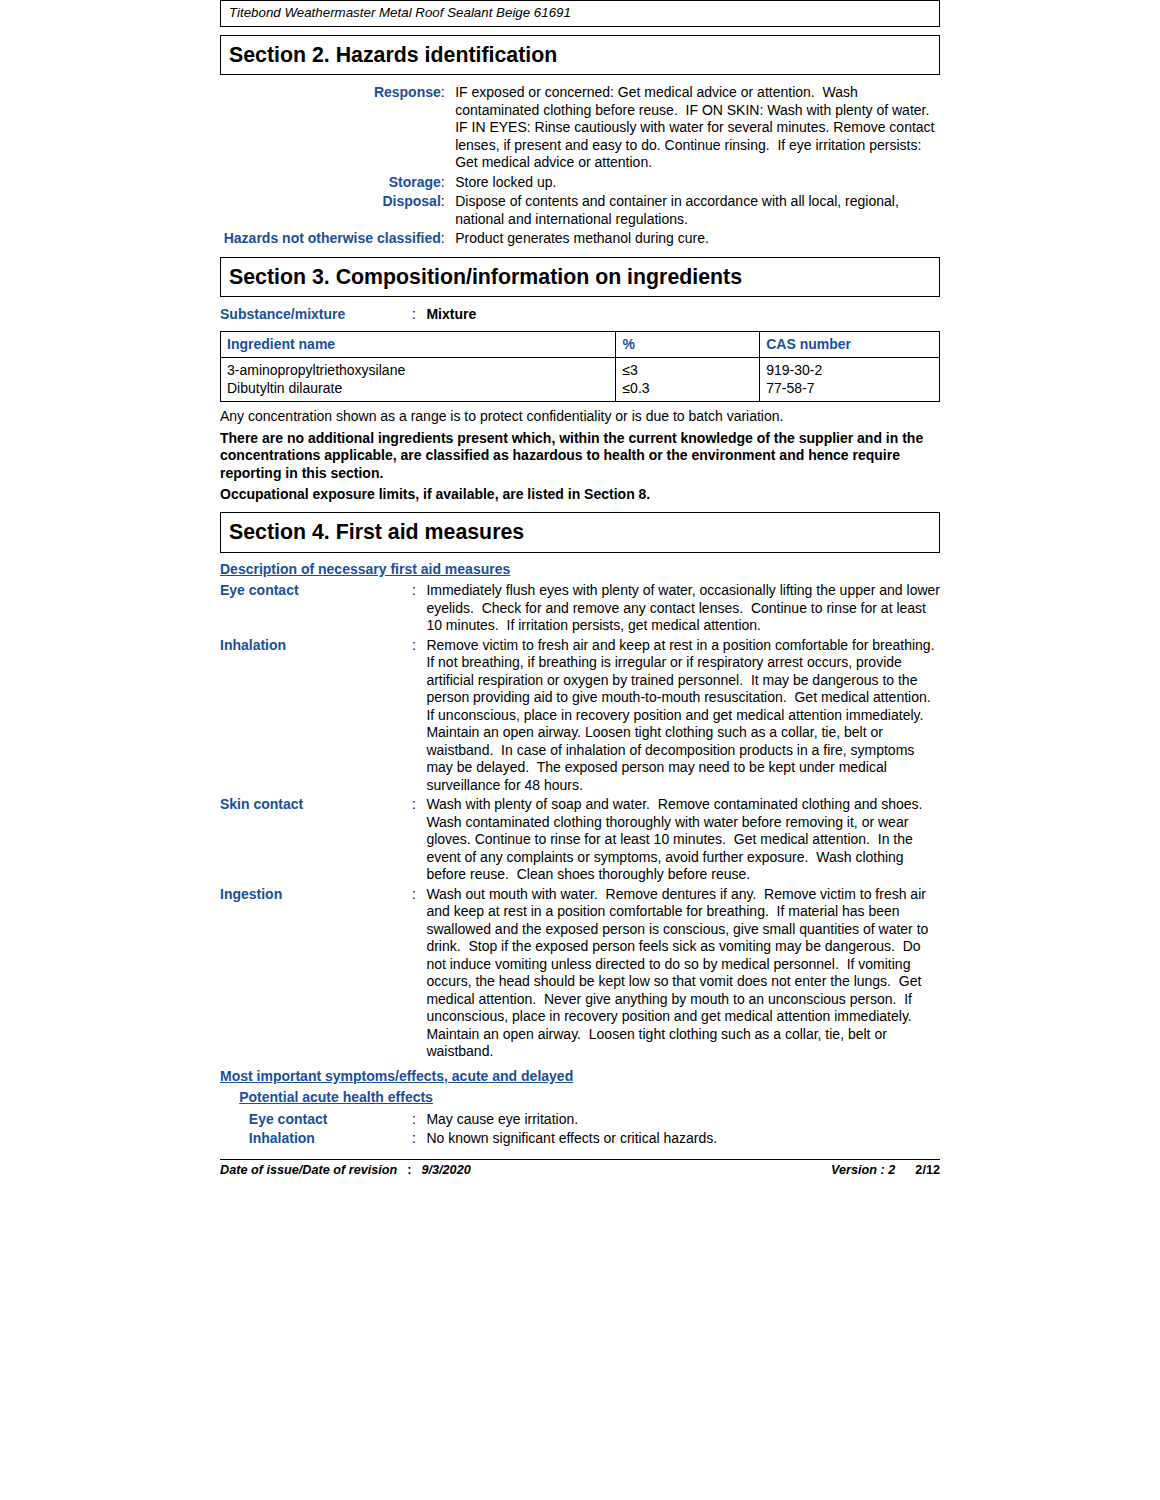Titebond Weathermaster Metal Roof Sealant Beige 61691
Section 2. Hazards identification
| Response | : | IF exposed or concerned: Get medical advice or attention. Wash contaminated clothing before reuse. IF ON SKIN: Wash with plenty of water. IF IN EYES: Rinse cautiously with water for several minutes. Remove contact lenses, if present and easy to do. Continue rinsing. If eye irritation persists: Get medical advice or attention. |
| Storage | : | Store locked up. |
| Disposal | : | Dispose of contents and container in accordance with all local, regional, national and international regulations. |
| Hazards not otherwise classified | : | Product generates methanol during cure. |
Section 3. Composition/information on ingredients
| Substance/mixture | : | Mixture |
| Ingredient name | % | CAS number |
| --- | --- | --- |
| 3-aminopropyltriethoxysilane Dibutyltin dilaurate | ≤3 ≤0.3 | 919-30-2 77-58-7 |
Any concentration shown as a range is to protect confidentiality or is due to batch variation.
There are no additional ingredients present which, within the current knowledge of the supplier and in the concentrations applicable, are classified as hazardous to health or the environment and hence require reporting in this section.
Occupational exposure limits, if available, are listed in Section 8.
Section 4. First aid measures
Description of necessary first aid measures
| Eye contact | : | Immediately flush eyes with plenty of water, occasionally lifting the upper and lower eyelids. Check for and remove any contact lenses. Continue to rinse for at least 10 minutes. If irritation persists, get medical attention. |
| Inhalation | : | Remove victim to fresh air and keep at rest in a position comfortable for breathing. If not breathing, if breathing is irregular or if respiratory arrest occurs, provide artificial respiration or oxygen by trained personnel. It may be dangerous to the person providing aid to give mouth-to-mouth resuscitation. Get medical attention. If unconscious, place in recovery position and get medical attention immediately. Maintain an open airway. Loosen tight clothing such as a collar, tie, belt or waistband. In case of inhalation of decomposition products in a fire, symptoms may be delayed. The exposed person may need to be kept under medical surveillance for 48 hours. |
| Skin contact | : | Wash with plenty of soap and water. Remove contaminated clothing and shoes. Wash contaminated clothing thoroughly with water before removing it, or wear gloves. Continue to rinse for at least 10 minutes. Get medical attention. In the event of any complaints or symptoms, avoid further exposure. Wash clothing before reuse. Clean shoes thoroughly before reuse. |
| Ingestion | : | Wash out mouth with water. Remove dentures if any. Remove victim to fresh air and keep at rest in a position comfortable for breathing. If material has been swallowed and the exposed person is conscious, give small quantities of water to drink. Stop if the exposed person feels sick as vomiting may be dangerous. Do not induce vomiting unless directed to do so by medical personnel. If vomiting occurs, the head should be kept low so that vomit does not enter the lungs. Get medical attention. Never give anything by mouth to an unconscious person. If unconscious, place in recovery position and get medical attention immediately. Maintain an open airway. Loosen tight clothing such as a collar, tie, belt or waistband. |
Most important symptoms/effects, acute and delayed
Potential acute health effects
| Eye contact | : | May cause eye irritation. |
| Inhalation | : | No known significant effects or critical hazards. |
Date of issue/Date of revision : 9/3/2020 Version : 2 2/12